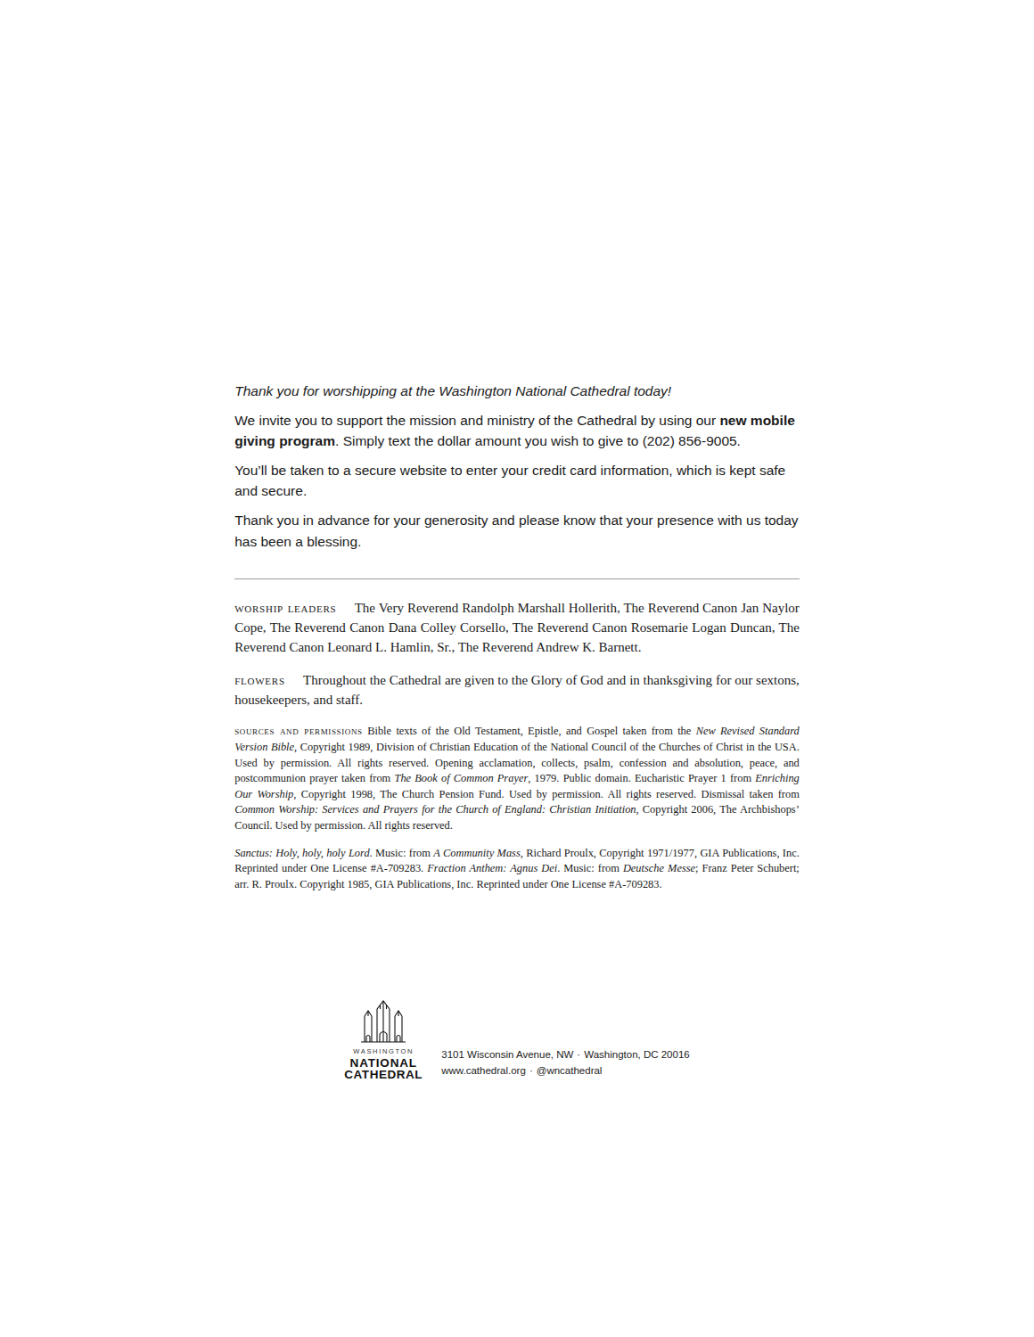Thank you for worshipping at the Washington National Cathedral today!
We invite you to support the mission and ministry of the Cathedral by using our new mobile giving program. Simply text the dollar amount you wish to give to (202) 856-9005.
You’ll be taken to a secure website to enter your credit card information, which is kept safe and secure.
Thank you in advance for your generosity and please know that your presence with us today has been a blessing.
worship leaders The Very Reverend Randolph Marshall Hollerith, The Reverend Canon Jan Naylor Cope, The Reverend Canon Dana Colley Corsello, The Reverend Canon Rosemarie Logan Duncan, The Reverend Canon Leonard L. Hamlin, Sr., The Reverend Andrew K. Barnett.
flowers Throughout the Cathedral are given to the Glory of God and in thanksgiving for our sextons, housekeepers, and staff.
sources and permissions Bible texts of the Old Testament, Epistle, and Gospel taken from the New Revised Standard Version Bible, Copyright 1989, Division of Christian Education of the National Council of the Churches of Christ in the USA. Used by permission. All rights reserved. Opening acclamation, collects, psalm, confession and absolution, peace, and postcommunion prayer taken from The Book of Common Prayer, 1979. Public domain. Eucharistic Prayer 1 from Enriching Our Worship, Copyright 1998, The Church Pension Fund. Used by permission. All rights reserved. Dismissal taken from Common Worship: Services and Prayers for the Church of England: Christian Initiation, Copyright 2006, The Archbishops’ Council. Used by permission. All rights reserved.
Sanctus: Holy, holy, holy Lord. Music: from A Community Mass, Richard Proulx, Copyright 1971/1977, GIA Publications, Inc. Reprinted under One License #A-709283. Fraction Anthem: Agnus Dei. Music: from Deutsche Messe; Franz Peter Schubert; arr. R. Proulx. Copyright 1985, GIA Publications, Inc. Reprinted under One License #A-709283.
WASHINGTON
NATIONAL
CATHEDRAL
3101 Wisconsin Avenue, NW·Washington, DC 20016
www.cathedral.org·@wncathedral